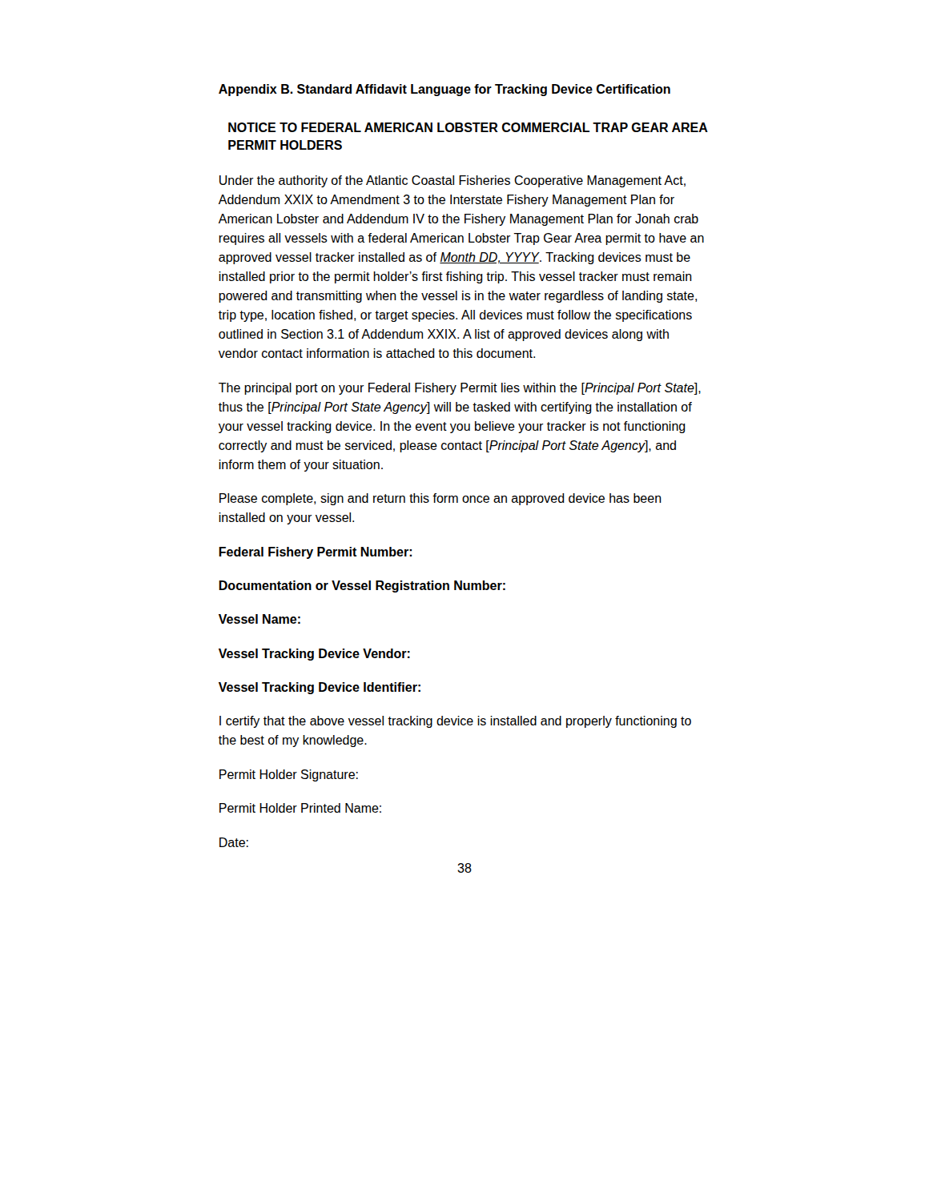Appendix B. Standard Affidavit Language for Tracking Device Certification
NOTICE TO FEDERAL AMERICAN LOBSTER COMMERCIAL TRAP GEAR AREA PERMIT HOLDERS
Under the authority of the Atlantic Coastal Fisheries Cooperative Management Act, Addendum XXIX to Amendment 3 to the Interstate Fishery Management Plan for American Lobster and Addendum IV to the Fishery Management Plan for Jonah crab requires all vessels with a federal American Lobster Trap Gear Area permit to have an approved vessel tracker installed as of Month DD, YYYY. Tracking devices must be installed prior to the permit holder’s first fishing trip. This vessel tracker must remain powered and transmitting when the vessel is in the water regardless of landing state, trip type, location fished, or target species. All devices must follow the specifications outlined in Section 3.1 of Addendum XXIX. A list of approved devices along with vendor contact information is attached to this document.
The principal port on your Federal Fishery Permit lies within the [Principal Port State], thus the [Principal Port State Agency] will be tasked with certifying the installation of your vessel tracking device. In the event you believe your tracker is not functioning correctly and must be serviced, please contact [Principal Port State Agency], and inform them of your situation.
Please complete, sign and return this form once an approved device has been installed on your vessel.
Federal Fishery Permit Number:
Documentation or Vessel Registration Number:
Vessel Name:
Vessel Tracking Device Vendor:
Vessel Tracking Device Identifier:
I certify that the above vessel tracking device is installed and properly functioning to the best of my knowledge.
Permit Holder Signature:
Permit Holder Printed Name:
Date:
38